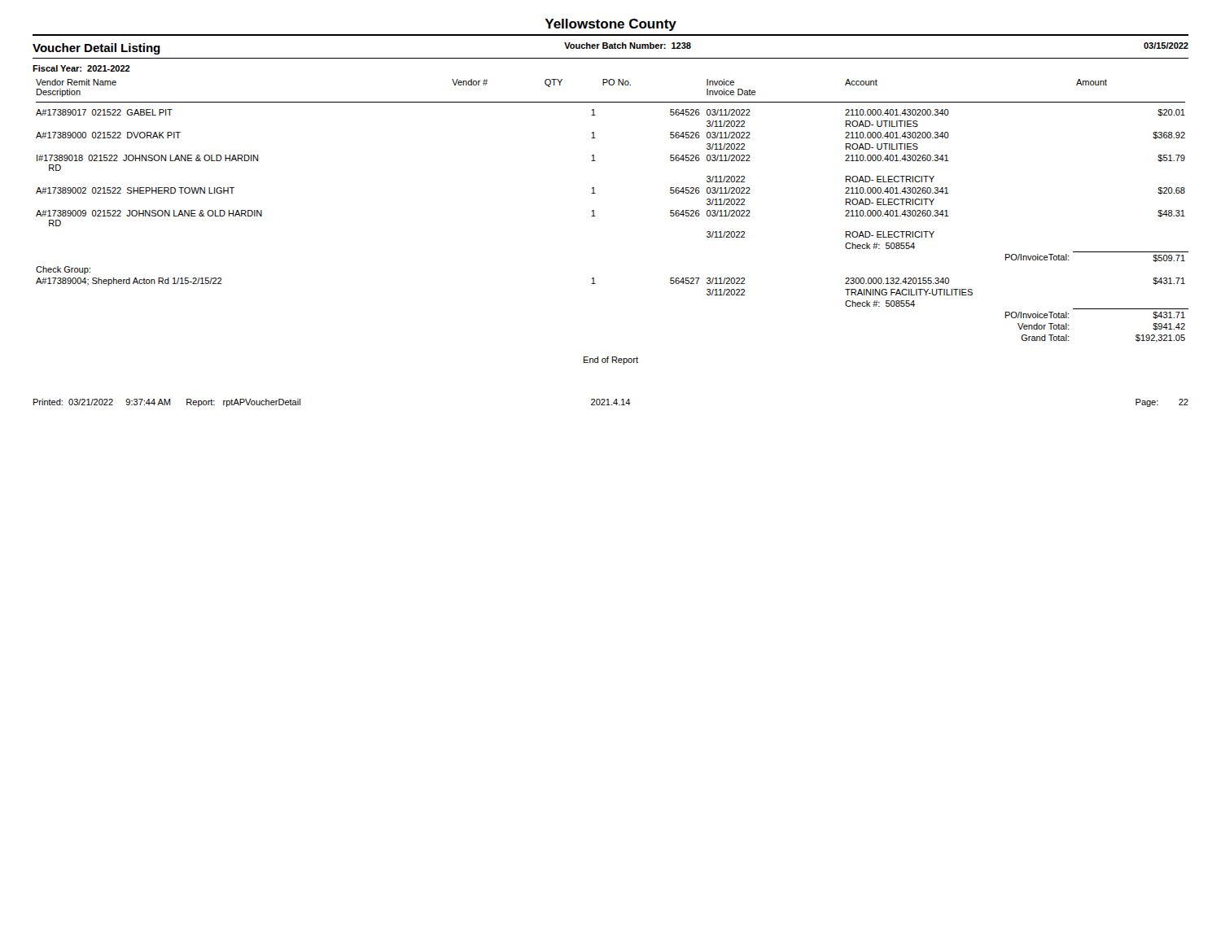Yellowstone County
Voucher Detail Listing
Voucher Batch Number: 1238
03/15/2022
Fiscal Year: 2021-2022
| Vendor Remit Name Description | Vendor # | QTY | PO No. | Invoice Invoice Date | Account | Amount |
| --- | --- | --- | --- | --- | --- | --- |
| A#17389017 021522 GABEL PIT | | 1 | 564526 | 03/11/2022 | 2110.000.401.430200.340 | $20.01 |
| | | | | 3/11/2022 | ROAD- UTILITIES | |
| A#17389000 021522 DVORAK PIT | | 1 | 564526 | 03/11/2022 | 2110.000.401.430200.340 | $368.92 |
| | | | | 3/11/2022 | ROAD- UTILITIES | |
| I#17389018 021522 JOHNSON LANE & OLD HARDIN RD | | 1 | 564526 | 03/11/2022 | 2110.000.401.430260.341 | $51.79 |
| | | | | 3/11/2022 | ROAD- ELECTRICITY | |
| A#17389002 021522 SHEPHERD TOWN LIGHT | | 1 | 564526 | 03/11/2022 | 2110.000.401.430260.341 | $20.68 |
| | | | | 3/11/2022 | ROAD- ELECTRICITY | |
| A#17389009 021522 JOHNSON LANE & OLD HARDIN RD | | 1 | 564526 | 03/11/2022 | 2110.000.401.430260.341 | $48.31 |
| | | | | 3/11/2022 | ROAD- ELECTRICITY | |
| | | | | | Check #: 508554 | |
| | | | | | PO/InvoiceTotal: | $509.71 |
| Check Group: | | | | | | |
| A#17389004; Shepherd Acton Rd 1/15-2/15/22 | | 1 | 564527 | 3/11/2022 | 2300.000.132.420155.340 | $431.71 |
| | | | | 3/11/2022 | TRAINING FACILITY-UTILITIES | |
| | | | | | Check #: 508554 | |
| | | | | | PO/InvoiceTotal: | $431.71 |
| | | | | | Vendor Total: | $941.42 |
| | | | | | Grand Total: | $192,321.05 |
End of Report
Printed: 03/21/2022 9:37:44 AM Report: rptAPVoucherDetail
2021.4.14
Page: 22